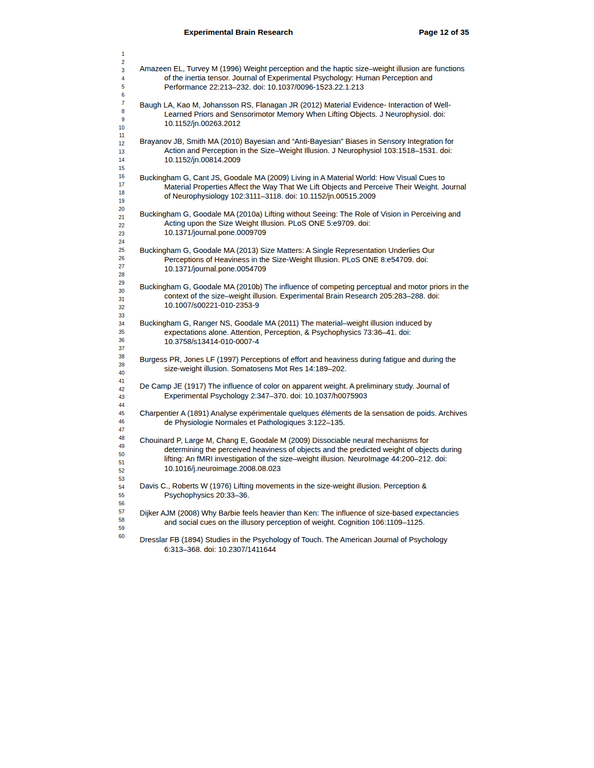Experimental Brain Research
Page 12 of 35
12345678910 11121314151617181920 21222324252627282930 31323334353637383940 41424344454647484950 51525354555657585960
Amazeen EL, Turvey M (1996) Weight perception and the haptic size–weight illusion are functions of the inertia tensor. Journal of Experimental Psychology: Human Perception and Performance 22:213–232. doi: 10.1037/0096-1523.22.1.213
Baugh LA, Kao M, Johansson RS, Flanagan JR (2012) Material Evidence- Interaction of Well-Learned Priors and Sensorimotor Memory When Lifting Objects. J Neurophysiol. doi: 10.1152/jn.00263.2012
Brayanov JB, Smith MA (2010) Bayesian and “Anti-Bayesian” Biases in Sensory Integration for Action and Perception in the Size–Weight Illusion. J Neurophysiol 103:1518–1531. doi: 10.1152/jn.00814.2009
Buckingham G, Cant JS, Goodale MA (2009) Living in A Material World: How Visual Cues to Material Properties Affect the Way That We Lift Objects and Perceive Their Weight. Journal of Neurophysiology 102:3111–3118. doi: 10.1152/jn.00515.2009
Buckingham G, Goodale MA (2010a) Lifting without Seeing: The Role of Vision in Perceiving and Acting upon the Size Weight Illusion. PLoS ONE 5:e9709. doi: 10.1371/journal.pone.0009709
Buckingham G, Goodale MA (2013) Size Matters: A Single Representation Underlies Our Perceptions of Heaviness in the Size-Weight Illusion. PLoS ONE 8:e54709. doi: 10.1371/journal.pone.0054709
Buckingham G, Goodale MA (2010b) The influence of competing perceptual and motor priors in the context of the size–weight illusion. Experimental Brain Research 205:283–288. doi: 10.1007/s00221-010-2353-9
Buckingham G, Ranger NS, Goodale MA (2011) The material–weight illusion induced by expectations alone. Attention, Perception, & Psychophysics 73:36–41. doi: 10.3758/s13414-010-0007-4
Burgess PR, Jones LF (1997) Perceptions of effort and heaviness during fatigue and during the size-weight illusion. Somatosens Mot Res 14:189–202.
De Camp JE (1917) The influence of color on apparent weight. A preliminary study. Journal of Experimental Psychology 2:347–370. doi: 10.1037/h0075903
Charpentier A (1891) Analyse expérimentale quelques éléments de la sensation de poids. Archives de Physiologie Normales et Pathologiques 3:122–135.
Chouinard P, Large M, Chang E, Goodale M (2009) Dissociable neural mechanisms for determining the perceived heaviness of objects and the predicted weight of objects during lifting: An fMRI investigation of the size–weight illusion. NeuroImage 44:200–212. doi: 10.1016/j.neuroimage.2008.08.023
Davis C., Roberts W (1976) Lifting movements in the size-weight illusion. Perception & Psychophysics 20:33–36.
Dijker AJM (2008) Why Barbie feels heavier than Ken: The influence of size-based expectancies and social cues on the illusory perception of weight. Cognition 106:1109–1125.
Dresslar FB (1894) Studies in the Psychology of Touch. The American Journal of Psychology 6:313–368. doi: 10.2307/1411644